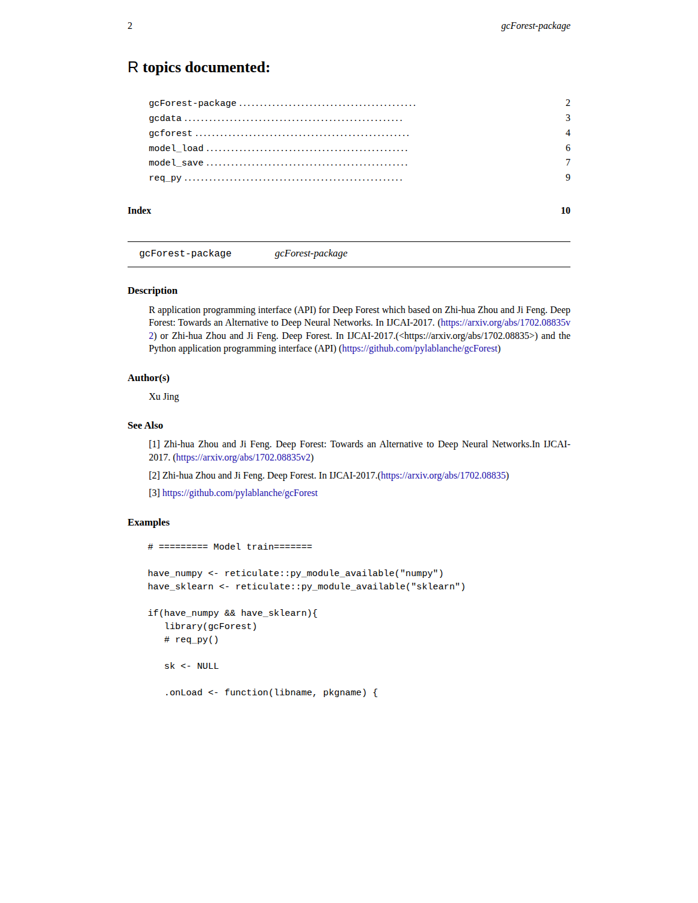2 gcForest-package
R topics documented:
gcForest-package........................................... 2
gcdata..................................................... 3
gcforest.................................................... 4
model_load................................................. 6
model_save................................................. 7
req_py..................................................... 9
Index 10
gcForest-package gcForest-package
Description
R application programming interface (API) for Deep Forest which based on Zhi-hua Zhou and Ji Feng. Deep Forest: Towards an Alternative to Deep Neural Networks. In IJCAI-2017. (https://arxiv.org/abs/1702.08835v2) or Zhi-hua Zhou and Ji Feng. Deep Forest. In IJCAI-2017.(<https://arxiv.org/abs/1702.08835>) and the Python application programming interface (API) (https://github.com/pylablanche/gcForest)
Author(s)
Xu Jing
See Also
[1] Zhi-hua Zhou and Ji Feng. Deep Forest: Towards an Alternative to Deep Neural Networks.In IJCAI-2017. (https://arxiv.org/abs/1702.08835v2)
[2] Zhi-hua Zhou and Ji Feng. Deep Forest. In IJCAI-2017.(https://arxiv.org/abs/1702.08835)
[3] https://github.com/pylablanche/gcForest
Examples
# ========= Model train=======

have_numpy <- reticulate::py_module_available("numpy")
have_sklearn <- reticulate::py_module_available("sklearn")

if(have_numpy && have_sklearn){
   library(gcForest)
   # req_py()

   sk <- NULL

   .onLoad <- function(libname, pkgname) {